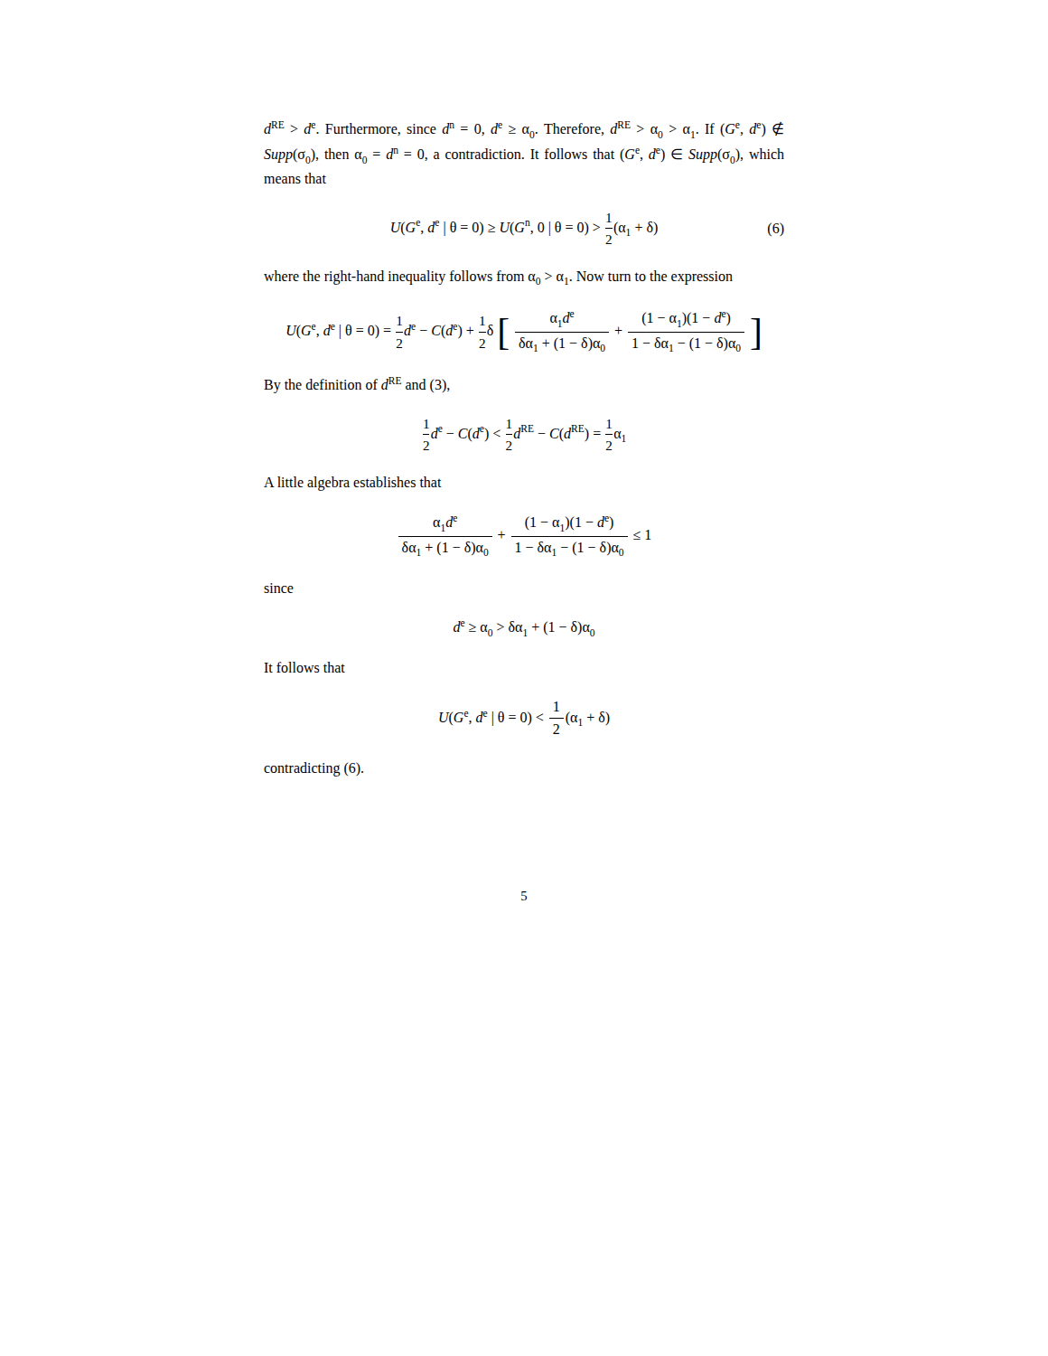dRE > de. Furthermore, since dn = 0, de ≥ α0. Therefore, dRE > α0 > α1. If (Ge, de) ∉ Supp(σ0), then α0 = dn = 0, a contradiction. It follows that (Ge, de) ∈ Supp(σ0), which means that
U(Ge, de | θ = 0) ≥ U(Gn, 0 | θ = 0) > 12(α1 + δ) (6)
where the right-hand inequality follows from α0 > α1. Now turn to the expression
U(Ge, de | θ = 0) = 12 de − C(de) + 12δ [ α1de δα1 + (1 − δ)α0 + (1 − α1)(1 − de) 1 − δα1 − (1 − δ)α0 ]
By the definition of dRE and (3),
12 de − C(de) < 12 dRE − C(dRE) = 12α1
A little algebra establishes that
α1de δα1 + (1 − δ)α0 + (1 − α1)(1 − de) 1 − δα1 − (1 − δ)α0 ≤ 1
since
de ≥ α0 > δα1 + (1 − δ)α0
It follows that
U(Ge, de | θ = 0) < 12(α1 + δ)
contradicting (6).
5